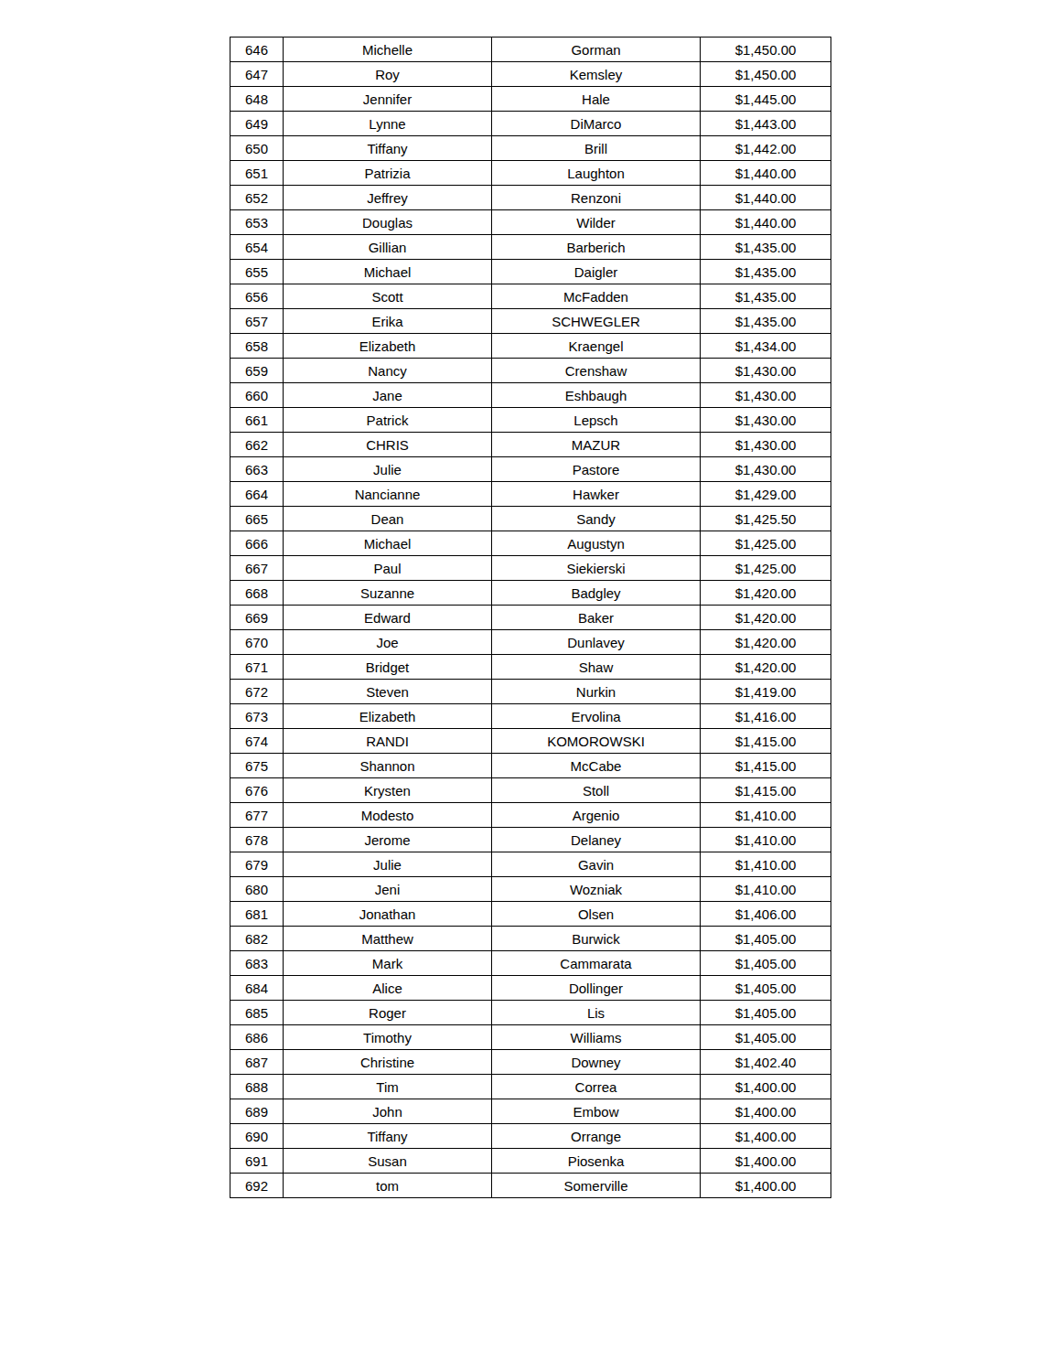| 646 | Michelle | Gorman | $1,450.00 |
| 647 | Roy | Kemsley | $1,450.00 |
| 648 | Jennifer | Hale | $1,445.00 |
| 649 | Lynne | DiMarco | $1,443.00 |
| 650 | Tiffany | Brill | $1,442.00 |
| 651 | Patrizia | Laughton | $1,440.00 |
| 652 | Jeffrey | Renzoni | $1,440.00 |
| 653 | Douglas | Wilder | $1,440.00 |
| 654 | Gillian | Barberich | $1,435.00 |
| 655 | Michael | Daigler | $1,435.00 |
| 656 | Scott | McFadden | $1,435.00 |
| 657 | Erika | SCHWEGLER | $1,435.00 |
| 658 | Elizabeth | Kraengel | $1,434.00 |
| 659 | Nancy | Crenshaw | $1,430.00 |
| 660 | Jane | Eshbaugh | $1,430.00 |
| 661 | Patrick | Lepsch | $1,430.00 |
| 662 | CHRIS | MAZUR | $1,430.00 |
| 663 | Julie | Pastore | $1,430.00 |
| 664 | Nancianne | Hawker | $1,429.00 |
| 665 | Dean | Sandy | $1,425.50 |
| 666 | Michael | Augustyn | $1,425.00 |
| 667 | Paul | Siekierski | $1,425.00 |
| 668 | Suzanne | Badgley | $1,420.00 |
| 669 | Edward | Baker | $1,420.00 |
| 670 | Joe | Dunlavey | $1,420.00 |
| 671 | Bridget | Shaw | $1,420.00 |
| 672 | Steven | Nurkin | $1,419.00 |
| 673 | Elizabeth | Ervolina | $1,416.00 |
| 674 | RANDI | KOMOROWSKI | $1,415.00 |
| 675 | Shannon | McCabe | $1,415.00 |
| 676 | Krysten | Stoll | $1,415.00 |
| 677 | Modesto | Argenio | $1,410.00 |
| 678 | Jerome | Delaney | $1,410.00 |
| 679 | Julie | Gavin | $1,410.00 |
| 680 | Jeni | Wozniak | $1,410.00 |
| 681 | Jonathan | Olsen | $1,406.00 |
| 682 | Matthew | Burwick | $1,405.00 |
| 683 | Mark | Cammarata | $1,405.00 |
| 684 | Alice | Dollinger | $1,405.00 |
| 685 | Roger | Lis | $1,405.00 |
| 686 | Timothy | Williams | $1,405.00 |
| 687 | Christine | Downey | $1,402.40 |
| 688 | Tim | Correa | $1,400.00 |
| 689 | John | Embow | $1,400.00 |
| 690 | Tiffany | Orrange | $1,400.00 |
| 691 | Susan | Piosenka | $1,400.00 |
| 692 | tom | Somerville | $1,400.00 |